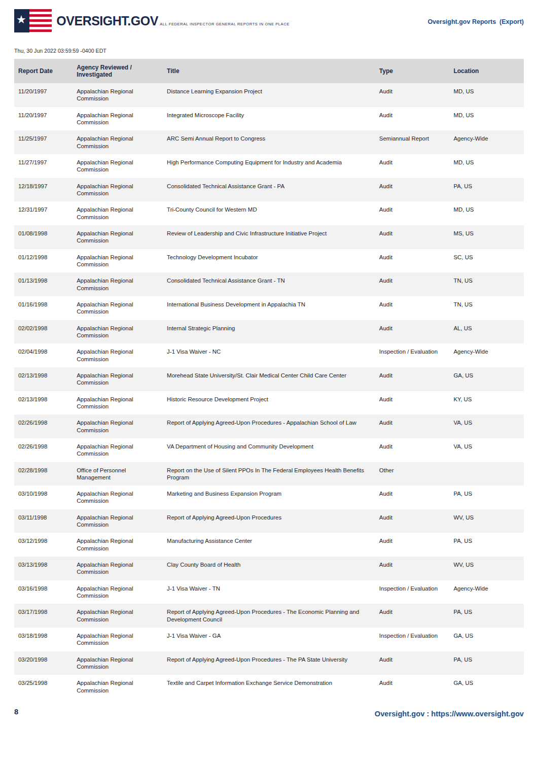★ OVERSIGHT. GOV ALL FEDERAL INSPECTOR GENERAL REPORTS IN ONE PLACE
Oversight.gov Reports (Export)
Thu, 30 Jun 2022 03:59:59 -0400 EDT
| Report Date | Agency Reviewed / Investigated | Title | Type | Location |
| --- | --- | --- | --- | --- |
| 11/20/1997 | Appalachian Regional Commission | Distance Learning Expansion Project | Audit | MD, US |
| 11/20/1997 | Appalachian Regional Commission | Integrated Microscope Facility | Audit | MD, US |
| 11/25/1997 | Appalachian Regional Commission | ARC Semi Annual Report to Congress | Semiannual Report | Agency-Wide |
| 11/27/1997 | Appalachian Regional Commission | High Performance Computing Equipment for Industry and Academia | Audit | MD, US |
| 12/18/1997 | Appalachian Regional Commission | Consolidated Technical Assistance Grant - PA | Audit | PA, US |
| 12/31/1997 | Appalachian Regional Commission | Tri-County Council for Western MD | Audit | MD, US |
| 01/08/1998 | Appalachian Regional Commission | Review of Leadership and Civic Infrastructure Initiative Project | Audit | MS, US |
| 01/12/1998 | Appalachian Regional Commission | Technology Development Incubator | Audit | SC, US |
| 01/13/1998 | Appalachian Regional Commission | Consolidated Technical Assistance Grant - TN | Audit | TN, US |
| 01/16/1998 | Appalachian Regional Commission | International Business Development in Appalachia TN | Audit | TN, US |
| 02/02/1998 | Appalachian Regional Commission | Internal Strategic Planning | Audit | AL, US |
| 02/04/1998 | Appalachian Regional Commission | J-1 Visa Waiver - NC | Inspection / Evaluation | Agency-Wide |
| 02/13/1998 | Appalachian Regional Commission | Morehead State University/St. Clair Medical Center Child Care Center | Audit | GA, US |
| 02/13/1998 | Appalachian Regional Commission | Historic Resource Development Project | Audit | KY, US |
| 02/26/1998 | Appalachian Regional Commission | Report of Applying Agreed-Upon Procedures - Appalachian School of Law | Audit | VA, US |
| 02/26/1998 | Appalachian Regional Commission | VA Department of Housing and Community Development | Audit | VA, US |
| 02/28/1998 | Office of Personnel Management | Report on the Use of Silent PPOs In The Federal Employees Health Benefits Program | Other | |
| 03/10/1998 | Appalachian Regional Commission | Marketing and Business Expansion Program | Audit | PA, US |
| 03/11/1998 | Appalachian Regional Commission | Report of Applying Agreed-Upon Procedures | Audit | WV, US |
| 03/12/1998 | Appalachian Regional Commission | Manufacturing Assistance Center | Audit | PA, US |
| 03/13/1998 | Appalachian Regional Commission | Clay County Board of Health | Audit | WV, US |
| 03/16/1998 | Appalachian Regional Commission | J-1 Visa Waiver - TN | Inspection / Evaluation | Agency-Wide |
| 03/17/1998 | Appalachian Regional Commission | Report of Applying Agreed-Upon Procedures - The Economic Planning and Development Council | Audit | PA, US |
| 03/18/1998 | Appalachian Regional Commission | J-1 Visa Waiver - GA | Inspection / Evaluation | GA, US |
| 03/20/1998 | Appalachian Regional Commission | Report of Applying Agreed-Upon Procedures - The PA State University | Audit | PA, US |
| 03/25/1998 | Appalachian Regional Commission | Textile and Carpet Information Exchange Service Demonstration | Audit | GA, US |
8 Oversight.gov : https://www.oversight.gov